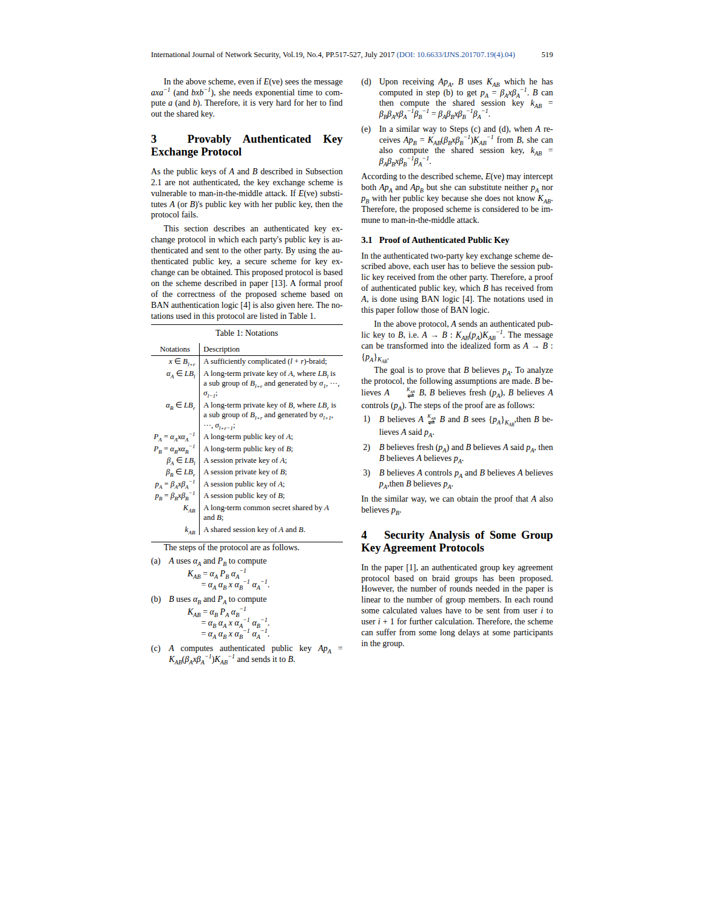International Journal of Network Security, Vol.19, No.4, PP.517-527, July 2017 (DOI: 10.6633/IJNS.201707.19(4).04) 519
In the above scheme, even if E(ve) sees the message axa−1 (and bxb−1), she needs exponential time to compute a (and b). Therefore, it is very hard for her to find out the shared key.
3 Provably Authenticated Key Exchange Protocol
As the public keys of A and B described in Subsection 2.1 are not authenticated, the key exchange scheme is vulnerable to man-in-the-middle attack. If E(ve) substitutes A (or B)'s public key with her public key, then the protocol fails.
This section describes an authenticated key exchange protocol in which each party's public key is authenticated and sent to the other party. By using the authenticated public key, a secure scheme for key exchange can be obtained. This proposed protocol is based on the scheme described in paper [13]. A formal proof of the correctness of the proposed scheme based on BAN authentication logic [4] is also given here. The notations used in this protocol are listed in Table 1.
Table 1: Notations
| Notations | Description |
| --- | --- |
| x ∈ B l+r | A sufficiently complicated ( l + r )-braid; |
| α A ∈ LB l | A long-term private key of A , where LB l is a sub group of B l+r and generated by σ 1 , ···, σ l−1 ; |
| α B ∈ LB r | A long-term private key of B , where LB r is a sub group of B l+r and generated by σ l+1 , ···, σ l+r−1 ; |
| P A = α A xα A −1 | A long-term public key of A ; |
| P B = α B xα B −1 | A long-term public key of B ; |
| β A ∈ LB l | A session private key of A ; |
| β B ∈ LB r | A session private key of B ; |
| p A = β A xβ A −1 | A session public key of A ; |
| p B = β B xβ B −1 | A session public key of B ; |
| K AB | A long-term common secret shared by A and B ; |
| k AB | A shared session key of A and B . |
The steps of the protocol are as follows.
(a) A uses αA and PB to compute
KAB = αA PB αA−1 = αA αB x αB−1 αA−1.
(b) B uses αB and PA to compute
KAB = αB PA αB−1 = αB αA x αA−1 αB−1. = αA αB x αB−1 αA−1.
(c) A computes authenticated public key ApA = KAB(βAxβA−1)KAB−1 and sends it to B.
(d) Upon receiving ApA, B uses KAB which he has computed in step (b) to get pA = βAxβA−1. B can then compute the shared session key kAB = βBβAxβA−1βB−1 = βAβBxβB−1βA−1.
(e) In a similar way to Steps (c) and (d), when A receives ApB = KAB(βBxβB−1)KAB−1 from B, she can also compute the shared session key, kAB = βAβBxβB−1βA−1.
According to the described scheme, E(ve) may intercept both ApA and ApB but she can substitute neither pA nor pB with her public key because she does not know KAB. Therefore, the proposed scheme is considered to be immune to man-in-the-middle attack.
3.1 Proof of Authenticated Public Key
In the authenticated two-party key exchange scheme described above, each user has to believe the session public key received from the other party. Therefore, a proof of authenticated public key, which B has received from A, is done using BAN logic [4]. The notations used in this paper follow those of BAN logic.
In the above protocol, A sends an authenticated public key to B, i.e. A → B : KAB(pA)KAB−1. The message can be transformed into the idealized form as A → B : {pA}KAB.
The goal is to prove that B believes pA. To analyze the protocol, the following assumptions are made. B believes A KAB⇌ B, B believes fresh (pA), B believes A controls (pA). The steps of the proof are as follows:
1) B believes A KAB⇌ B and B sees {pA}KAB,then B believes A said pA.
2) B believes fresh (pA) and B believes A said pA, then B believes A believes pA.
3) B believes A controls pA and B believes A believes pA,then B believes pA.
In the similar way, we can obtain the proof that A also believes pB.
4 Security Analysis of Some Group Key Agreement Protocols
In the paper [1], an authenticated group key agreement protocol based on braid groups has been proposed. However, the number of rounds needed in the paper is linear to the number of group members. In each round some calculated values have to be sent from user i to user i + 1 for further calculation. Therefore, the scheme can suffer from some long delays at some participants in the group.